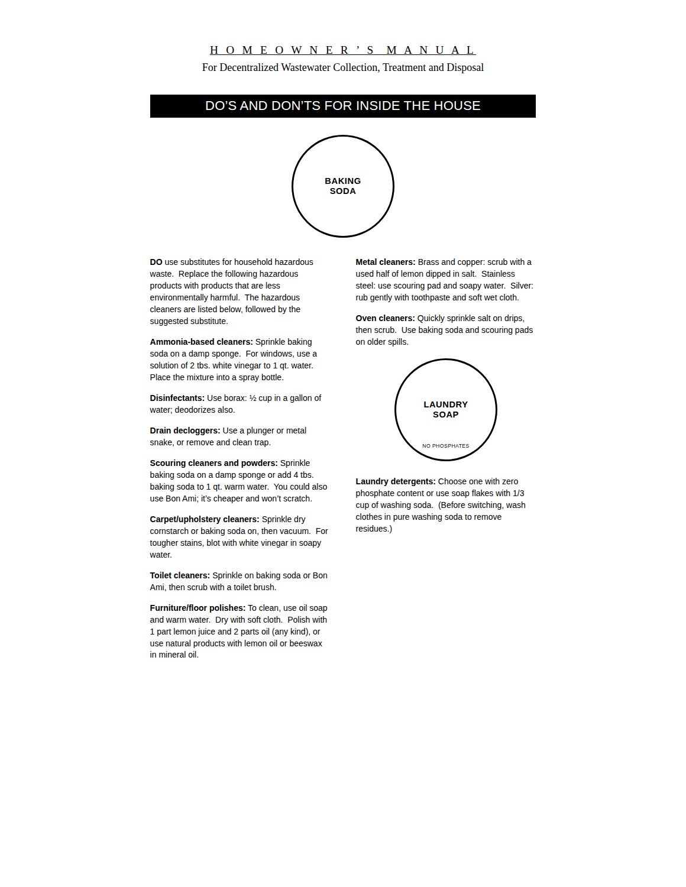H O M E O W N E R ’ S M A N U A L
For Decentralized Wastewater Collection, Treatment and Disposal
DO’S AND DON’TS FOR INSIDE THE HOUSE
BAKING
SODA
DO use substitutes for household hazardous waste. Replace the following hazardous products with products that are less environmentally harmful. The hazardous cleaners are listed below, followed by the suggested substitute.
Ammonia-based cleaners: Sprinkle baking soda on a damp sponge. For windows, use a solution of 2 tbs. white vinegar to 1 qt. water. Place the mixture into a spray bottle.
Disinfectants: Use borax: ½ cup in a gallon of water; deodorizes also.
Drain decloggers: Use a plunger or metal snake, or remove and clean trap.
Scouring cleaners and powders: Sprinkle baking soda on a damp sponge or add 4 tbs. baking soda to 1 qt. warm water. You could also use Bon Ami; it’s cheaper and won’t scratch.
Carpet/upholstery cleaners: Sprinkle dry cornstarch or baking soda on, then vacuum. For tougher stains, blot with white vinegar in soapy water.
Toilet cleaners: Sprinkle on baking soda or Bon Ami, then scrub with a toilet brush.
Furniture/floor polishes: To clean, use oil soap and warm water. Dry with soft cloth. Polish with 1 part lemon juice and 2 parts oil (any kind), or use natural products with lemon oil or beeswax in mineral oil.
Metal cleaners: Brass and copper: scrub with a used half of lemon dipped in salt. Stainless steel: use scouring pad and soapy water. Silver: rub gently with toothpaste and soft wet cloth.
Oven cleaners: Quickly sprinkle salt on drips, then scrub. Use baking soda and scouring pads on older spills.
LAUNDRY
SOAP NO PHOSPHATES
Laundry detergents: Choose one with zero phosphate content or use soap flakes with 1/3 cup of washing soda. (Before switching, wash clothes in pure washing soda to remove residues.)